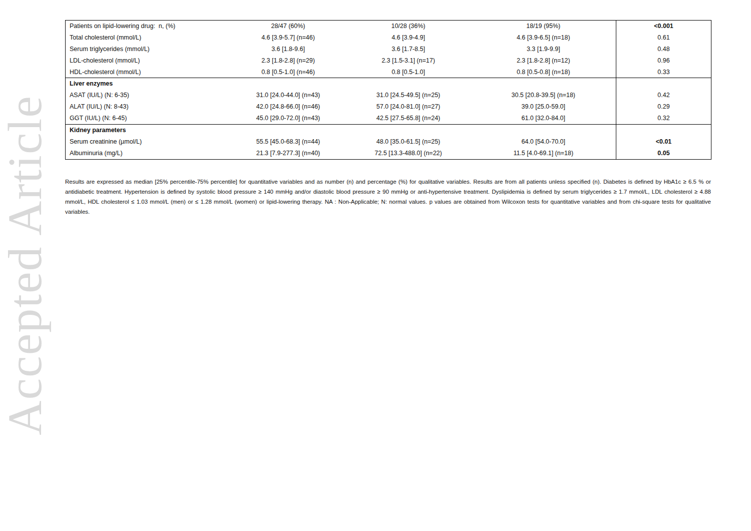Accepted Article
| Patients on lipid-lowering drug: n, (%) | 28/47 (60%) | 10/28 (36%) | 18/19 (95%) | <0.001 |
| Total cholesterol (mmol/L) | 4.6 [3.9-5.7] (n=46) | 4.6 [3.9-4.9] | 4.6 [3.9-6.5] (n=18) | 0.61 |
| Serum triglycerides (mmol/L) | 3.6 [1.8-9.6] | 3.6 [1.7-8.5] | 3.3 [1.9-9.9] | 0.48 |
| LDL-cholesterol (mmol/L) | 2.3 [1.8-2.8] (n=29) | 2.3 [1.5-3.1] (n=17) | 2.3 [1.8-2.8] (n=12) | 0.96 |
| HDL-cholesterol (mmol/L) | 0.8 [0.5-1.0] (n=46) | 0.8 [0.5-1.0] | 0.8 [0.5-0.8] (n=18) | 0.33 |
| Liver enzymes | | | | |
| ASAT (IU/L) (N: 6-35) | 31.0 [24.0-44.0] (n=43) | 31.0 [24.5-49.5] (n=25) | 30.5 [20.8-39.5] (n=18) | 0.42 |
| ALAT (IU/L) (N: 8-43) | 42.0 [24.8-66.0] (n=46) | 57.0 [24.0-81.0] (n=27) | 39.0 [25.0-59.0] | 0.29 |
| GGT (IU/L) (N: 6-45) | 45.0 [29.0-72.0] (n=43) | 42.5 [27.5-65.8] (n=24) | 61.0 [32.0-84.0] | 0.32 |
| Kidney parameters | | | | |
| Serum creatinine (µmol/L) | 55.5 [45.0-68.3] (n=44) | 48.0 [35.0-61.5] (n=25) | 64.0 [54.0-70.0] | <0.01 |
| Albuminuria (mg/L) | 21.3 [7.9-277.3] (n=40) | 72.5 [13.3-488.0] (n=22) | 11.5 [4.0-69.1] (n=18) | 0.05 |
Results are expressed as median [25% percentile-75% percentile] for quantitative variables and as number (n) and percentage (%) for qualitative variables. Results are from all patients unless specified (n). Diabetes is defined by HbA1c ≥ 6.5 % or antidiabetic treatment. Hypertension is defined by systolic blood pressure ≥ 140 mmHg and/or diastolic blood pressure ≥ 90 mmHg or anti-hypertensive treatment. Dyslipidemia is defined by serum triglycerides ≥ 1.7 mmol/L, LDL cholesterol ≥ 4.88 mmol/L, HDL cholesterol ≤ 1.03 mmol/L (men) or ≤ 1.28 mmol/L (women) or lipid-lowering therapy. NA : Non-Applicable; N: normal values. p values are obtained from Wilcoxon tests for quantitative variables and from chi-square tests for qualitative variables.